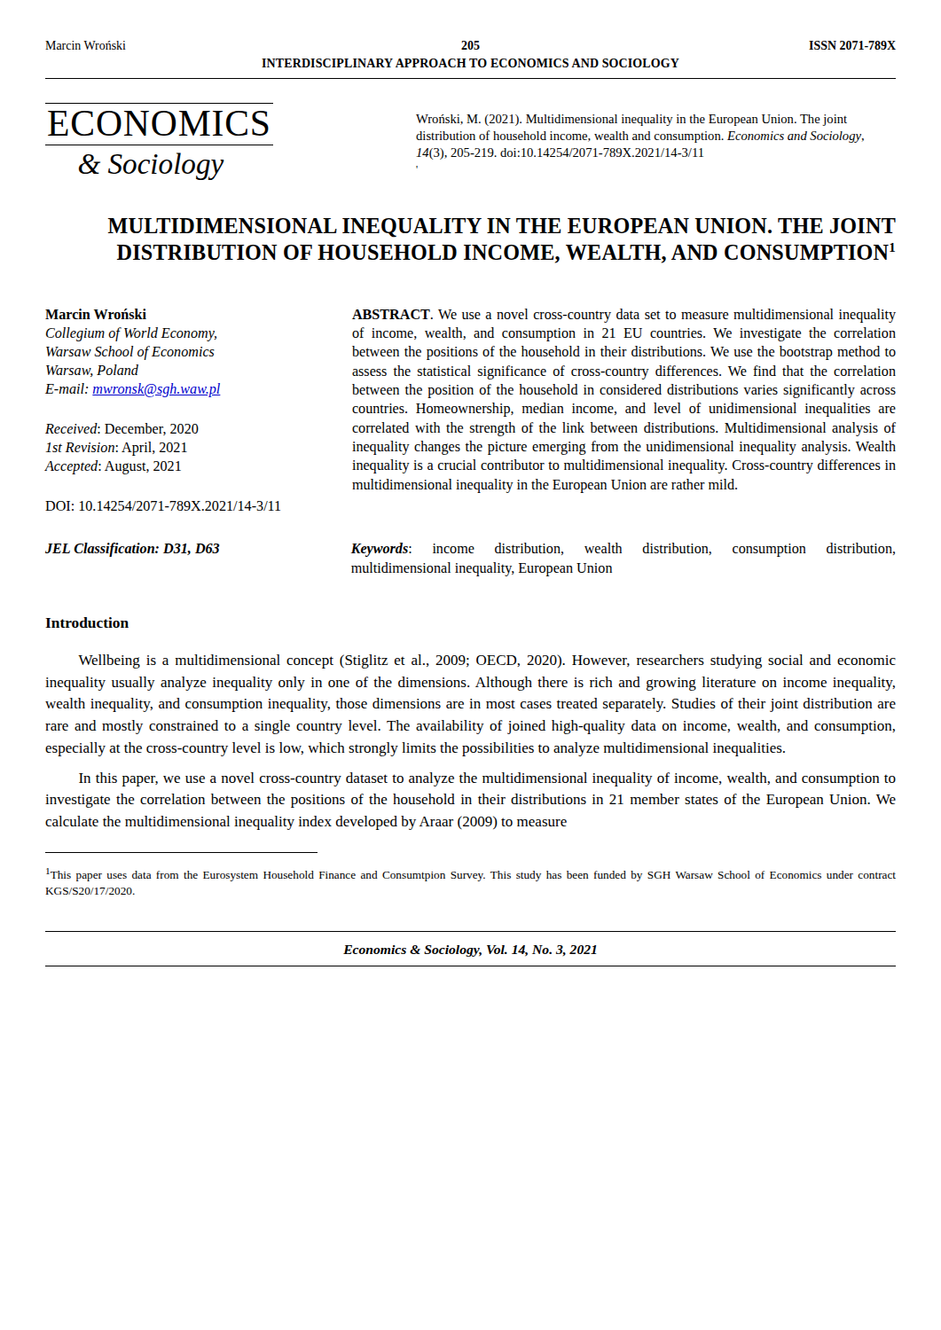Marcin Wroński
205
ISSN 2071-789X
INTERDISCIPLINARY APPROACH TO ECONOMICS AND SOCIOLOGY
ECONOMICS & Sociology
Wroński, M. (2021). Multidimensional inequality in the European Union. The joint distribution of household income, wealth and consumption. Economics and Sociology, 14(3), 205-219. doi:10.14254/2071-789X.2021/14-3/11 '
MULTIDIMENSIONAL INEQUALITY IN THE EUROPEAN UNION. THE JOINT DISTRIBUTION OF HOUSEHOLD INCOME, WEALTH, AND CONSUMPTION1
Marcin Wroński
Collegium of World Economy,
Warsaw School of Economics
Warsaw, Poland
E-mail: mwronsk@sgh.waw.pl
Received: December, 2020
1st Revision: April, 2021
Accepted: August, 2021
DOI: 10.14254/2071-789X.2021/14-3/11
ABSTRACT. We use a novel cross-country data set to measure multidimensional inequality of income, wealth, and consumption in 21 EU countries. We investigate the correlation between the positions of the household in their distributions. We use the bootstrap method to assess the statistical significance of cross-country differences. We find that the correlation between the position of the household in considered distributions varies significantly across countries. Homeownership, median income, and level of unidimensional inequalities are correlated with the strength of the link between distributions. Multidimensional analysis of inequality changes the picture emerging from the unidimensional inequality analysis. Wealth inequality is a crucial contributor to multidimensional inequality. Cross-country differences in multidimensional inequality in the European Union are rather mild.
JEL Classification: D31, D63
Keywords: income distribution, wealth distribution, consumption distribution, multidimensional inequality, European Union
Introduction
Wellbeing is a multidimensional concept (Stiglitz et al., 2009; OECD, 2020). However, researchers studying social and economic inequality usually analyze inequality only in one of the dimensions. Although there is rich and growing literature on income inequality, wealth inequality, and consumption inequality, those dimensions are in most cases treated separately. Studies of their joint distribution are rare and mostly constrained to a single country level. The availability of joined high-quality data on income, wealth, and consumption, especially at the cross-country level is low, which strongly limits the possibilities to analyze multidimensional inequalities.
In this paper, we use a novel cross-country dataset to analyze the multidimensional inequality of income, wealth, and consumption to investigate the correlation between the positions of the household in their distributions in 21 member states of the European Union. We calculate the multidimensional inequality index developed by Araar (2009) to measure
1This paper uses data from the Eurosystem Household Finance and Consumtpion Survey. This study has been funded by SGH Warsaw School of Economics under contract KGS/S20/17/2020.
Economics & Sociology, Vol. 14, No. 3, 2021